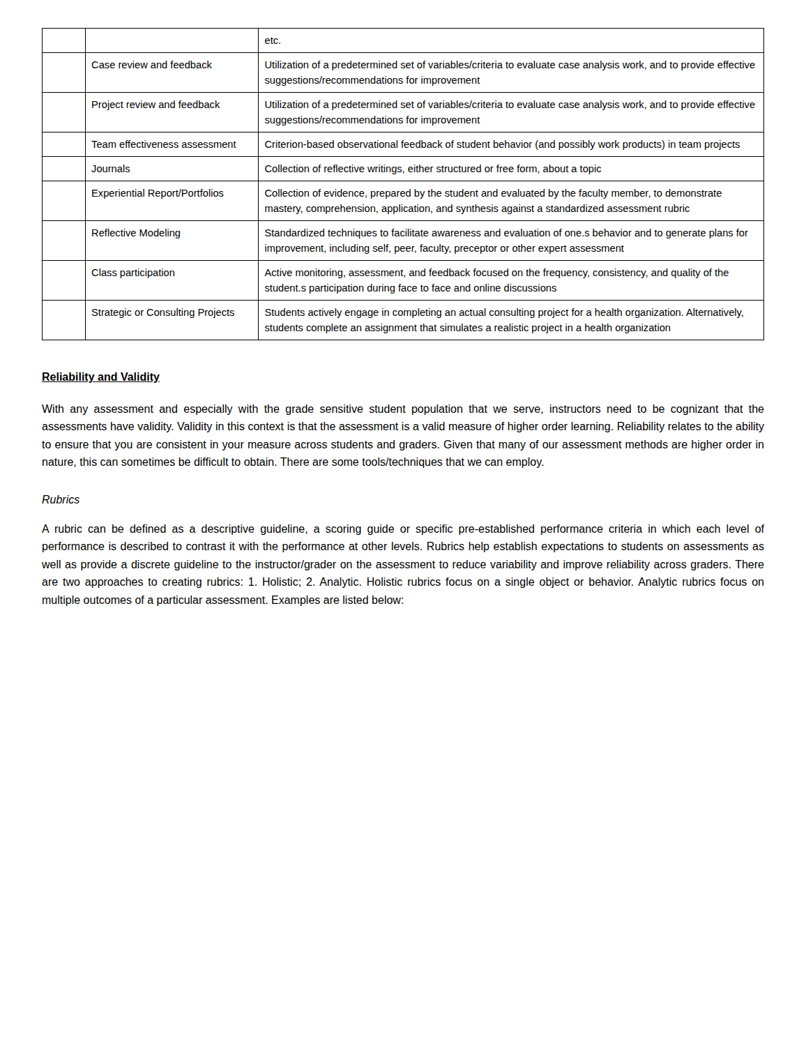| | | etc. |
| | Case review and feedback | Utilization of a predetermined set of variables/criteria to evaluate case analysis work, and to provide effective suggestions/recommendations for improvement |
| | Project review and feedback | Utilization of a predetermined set of variables/criteria to evaluate case analysis work, and to provide effective suggestions/recommendations for improvement |
| | Team effectiveness assessment | Criterion-based observational feedback of student behavior (and possibly work products) in team projects |
| | Journals | Collection of reflective writings, either structured or free form, about a topic |
| | Experiential Report/Portfolios | Collection of evidence, prepared by the student and evaluated by the faculty member, to demonstrate mastery, comprehension, application, and synthesis against a standardized assessment rubric |
| | Reflective Modeling | Standardized techniques to facilitate awareness and evaluation of one.s behavior and to generate plans for improvement, including self, peer, faculty, preceptor or other expert assessment |
| | Class participation | Active monitoring, assessment, and feedback focused on the frequency, consistency, and quality of the student.s participation during face to face and online discussions |
| | Strategic or Consulting Projects | Students actively engage in completing an actual consulting project for a health organization. Alternatively, students complete an assignment that simulates a realistic project in a health organization |
Reliability and Validity
With any assessment and especially with the grade sensitive student population that we serve, instructors need to be cognizant that the assessments have validity. Validity in this context is that the assessment is a valid measure of higher order learning. Reliability relates to the ability to ensure that you are consistent in your measure across students and graders. Given that many of our assessment methods are higher order in nature, this can sometimes be difficult to obtain. There are some tools/techniques that we can employ.
Rubrics
A rubric can be defined as a descriptive guideline, a scoring guide or specific pre-established performance criteria in which each level of performance is described to contrast it with the performance at other levels. Rubrics help establish expectations to students on assessments as well as provide a discrete guideline to the instructor/grader on the assessment to reduce variability and improve reliability across graders. There are two approaches to creating rubrics: 1. Holistic; 2. Analytic. Holistic rubrics focus on a single object or behavior. Analytic rubrics focus on multiple outcomes of a particular assessment. Examples are listed below: